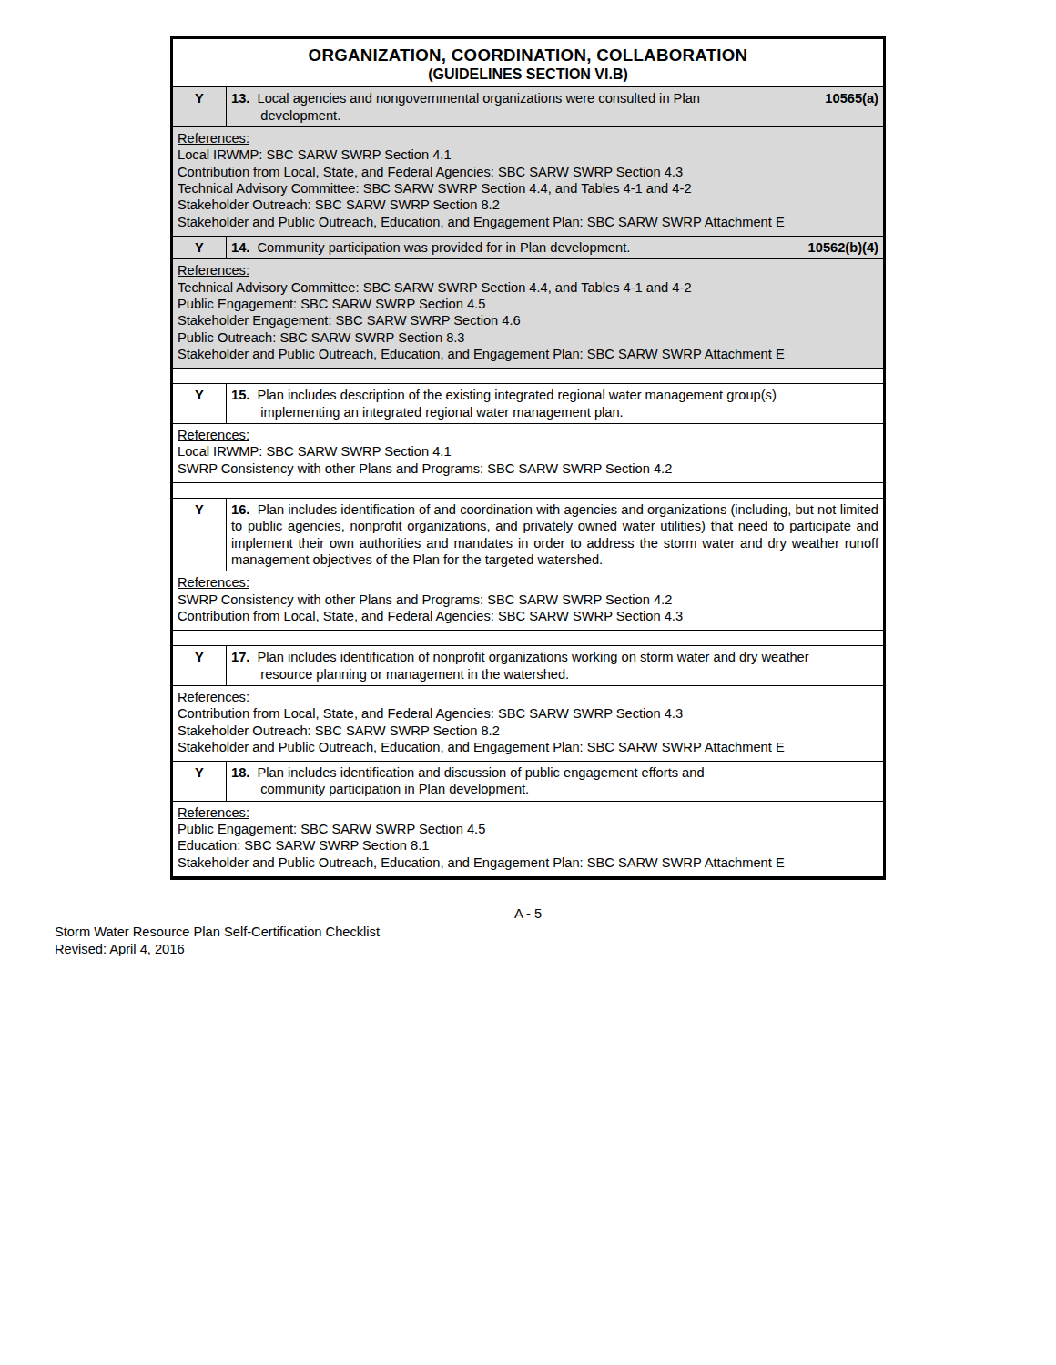ORGANIZATION, COORDINATION, COLLABORATION
(GUIDELINES SECTION VI.B)
| Y | 10565(a) 13. Local agencies and nongovernmental organizations were consulted in Plan development. |
| References: Local IRWMP: SBC SARW SWRP Section 4.1 Contribution from Local, State, and Federal Agencies: SBC SARW SWRP Section 4.3 Technical Advisory Committee: SBC SARW SWRP Section 4.4, and Tables 4-1 and 4-2 Stakeholder Outreach: SBC SARW SWRP Section 8.2 Stakeholder and Public Outreach, Education, and Engagement Plan: SBC SARW SWRP Attachment E |
| Y | 10562(b)(4) 14. Community participation was provided for in Plan development. |
| References: Technical Advisory Committee: SBC SARW SWRP Section 4.4, and Tables 4-1 and 4-2 Public Engagement: SBC SARW SWRP Section 4.5 Stakeholder Engagement: SBC SARW SWRP Section 4.6 Public Outreach: SBC SARW SWRP Section 8.3 Stakeholder and Public Outreach, Education, and Engagement Plan: SBC SARW SWRP Attachment E |
| Y | 15. Plan includes description of the existing integrated regional water management group(s) implementing an integrated regional water management plan. |
| References: Local IRWMP: SBC SARW SWRP Section 4.1 SWRP Consistency with other Plans and Programs: SBC SARW SWRP Section 4.2 |
| Y | 16. Plan includes identification of and coordination with agencies and organizations (including, but not limited to public agencies, nonprofit organizations, and privately owned water utilities) that need to participate and implement their own authorities and mandates in order to address the storm water and dry weather runoff management objectives of the Plan for the targeted watershed. |
| References: SWRP Consistency with other Plans and Programs: SBC SARW SWRP Section 4.2 Contribution from Local, State, and Federal Agencies: SBC SARW SWRP Section 4.3 |
| Y | 17. Plan includes identification of nonprofit organizations working on storm water and dry weather resource planning or management in the watershed. |
| References: Contribution from Local, State, and Federal Agencies: SBC SARW SWRP Section 4.3 Stakeholder Outreach: SBC SARW SWRP Section 8.2 Stakeholder and Public Outreach, Education, and Engagement Plan: SBC SARW SWRP Attachment E |
| Y | 18. Plan includes identification and discussion of public engagement efforts and community participation in Plan development. |
| References: Public Engagement: SBC SARW SWRP Section 4.5 Education: SBC SARW SWRP Section 8.1 Stakeholder and Public Outreach, Education, and Engagement Plan: SBC SARW SWRP Attachment E |
A - 5
Storm Water Resource Plan Self-Certification Checklist
Revised: April 4, 2016